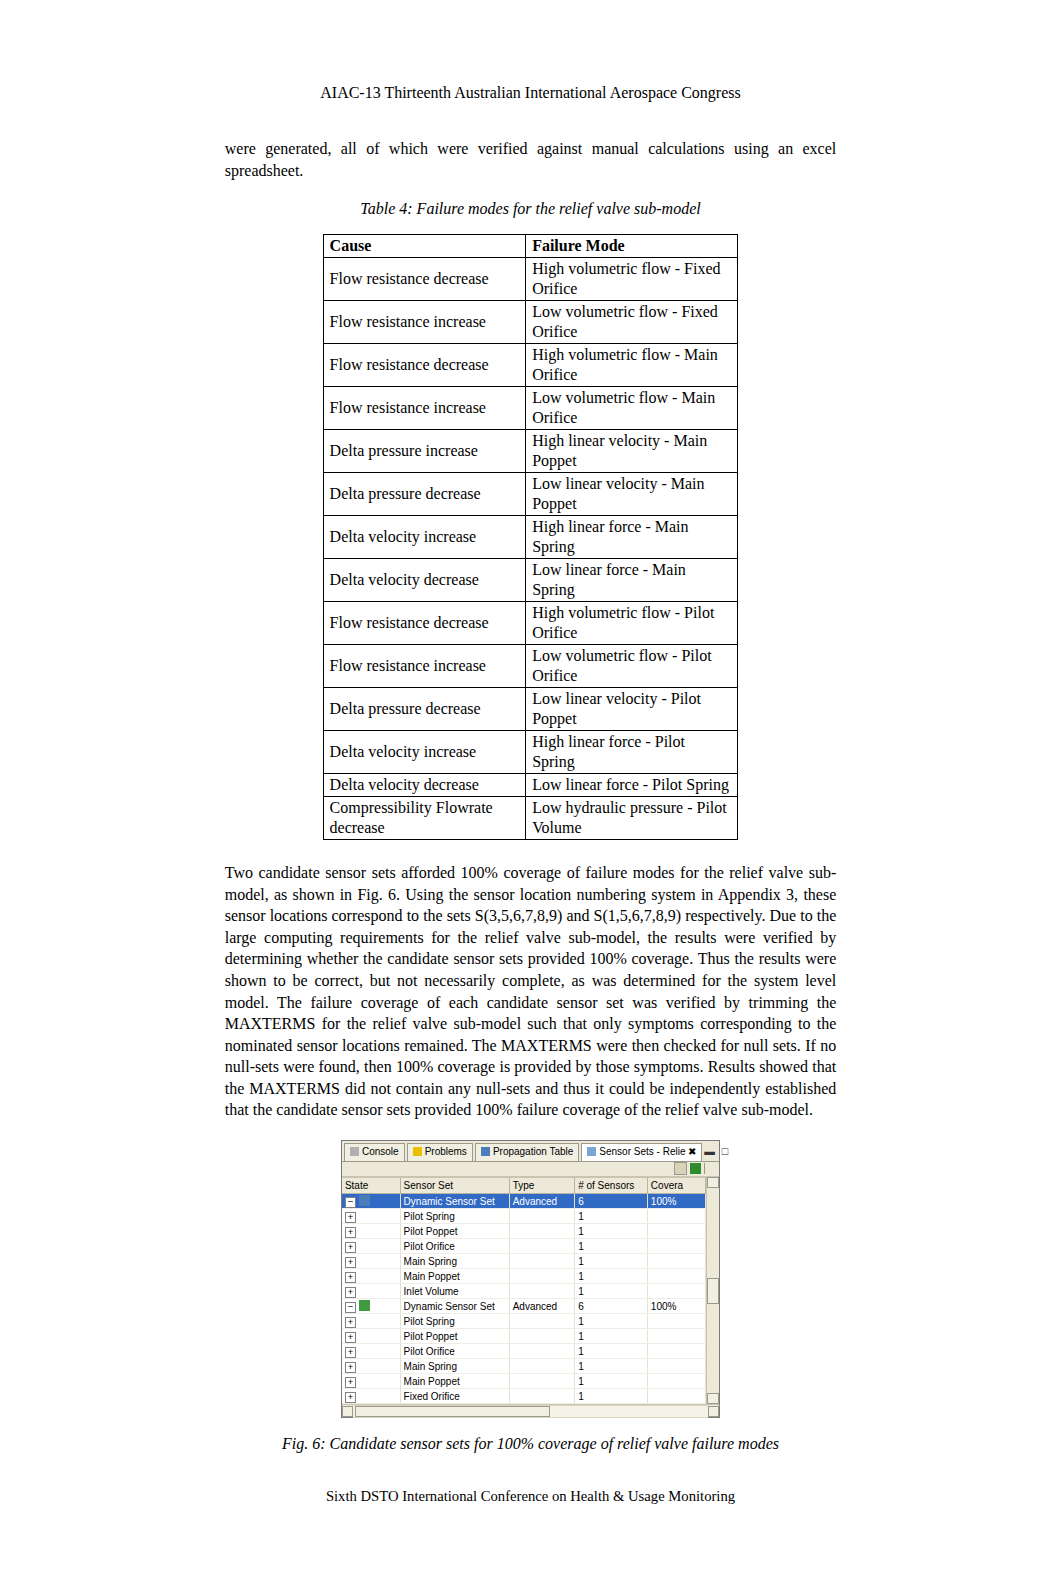AIAC-13 Thirteenth Australian International Aerospace Congress
were generated, all of which were verified against manual calculations using an excel spreadsheet.
Table 4: Failure modes for the relief valve sub-model
| Cause | Failure Mode |
| --- | --- |
| Flow resistance decrease | High volumetric flow - Fixed Orifice |
| Flow resistance increase | Low volumetric flow - Fixed Orifice |
| Flow resistance decrease | High volumetric flow - Main Orifice |
| Flow resistance increase | Low volumetric flow - Main Orifice |
| Delta pressure increase | High linear velocity - Main Poppet |
| Delta pressure decrease | Low linear velocity - Main Poppet |
| Delta velocity increase | High linear force - Main Spring |
| Delta velocity decrease | Low linear force - Main Spring |
| Flow resistance decrease | High volumetric flow - Pilot Orifice |
| Flow resistance increase | Low volumetric flow - Pilot Orifice |
| Delta pressure decrease | Low linear velocity - Pilot Poppet |
| Delta velocity increase | High linear force - Pilot Spring |
| Delta velocity decrease | Low linear force - Pilot Spring |
| Compressibility Flowrate decrease | Low hydraulic pressure - Pilot Volume |
Two candidate sensor sets afforded 100% coverage of failure modes for the relief valve sub-model, as shown in Fig. 6. Using the sensor location numbering system in Appendix 3, these sensor locations correspond to the sets S(3,5,6,7,8,9) and S(1,5,6,7,8,9) respectively. Due to the large computing requirements for the relief valve sub-model, the results were verified by determining whether the candidate sensor sets provided 100% coverage. Thus the results were shown to be correct, but not necessarily complete, as was determined for the system level model. The failure coverage of each candidate sensor set was verified by trimming the MAXTERMS for the relief valve sub-model such that only symptoms corresponding to the nominated sensor locations remained. The MAXTERMS were then checked for null sets. If no null-sets were found, then 100% coverage is provided by those symptoms. Results showed that the MAXTERMS did not contain any null-sets and thus it could be independently established that the candidate sensor sets provided 100% failure coverage of the relief valve sub-model.
Console
Problems
Propagation Table
Sensor Sets - Relie ✖
▬ □
| State | Sensor Set | Type | # of Sensors | Covera |
| --- | --- | --- | --- | --- |
| − | Dynamic Sensor Set | Advanced | 6 | 100% |
| + | Pilot Spring | | 1 | |
| + | Pilot Poppet | | 1 | |
| + | Pilot Orifice | | 1 | |
| + | Main Spring | | 1 | |
| + | Main Poppet | | 1 | |
| + | Inlet Volume | | 1 | |
| − | Dynamic Sensor Set | Advanced | 6 | 100% |
| + | Pilot Spring | | 1 | |
| + | Pilot Poppet | | 1 | |
| + | Pilot Orifice | | 1 | |
| + | Main Spring | | 1 | |
| + | Main Poppet | | 1 | |
| + | Fixed Orifice | | 1 | |
Fig. 6: Candidate sensor sets for 100% coverage of relief valve failure modes
Sixth DSTO International Conference on Health & Usage Monitoring